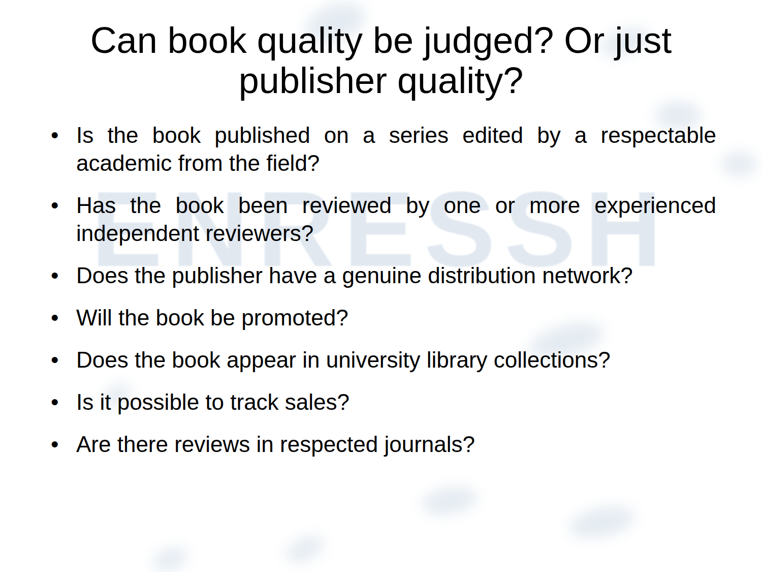ENRESSH
Can book quality be judged? Or just publisher quality?
Is the book published on a series edited by a respectable academic from the field?
Has the book been reviewed by one or more experienced independent reviewers?
Does the publisher have a genuine distribution network?
Will the book be promoted?
Does the book appear in university library collections?
Is it possible to track sales?
Are there reviews in respected journals?